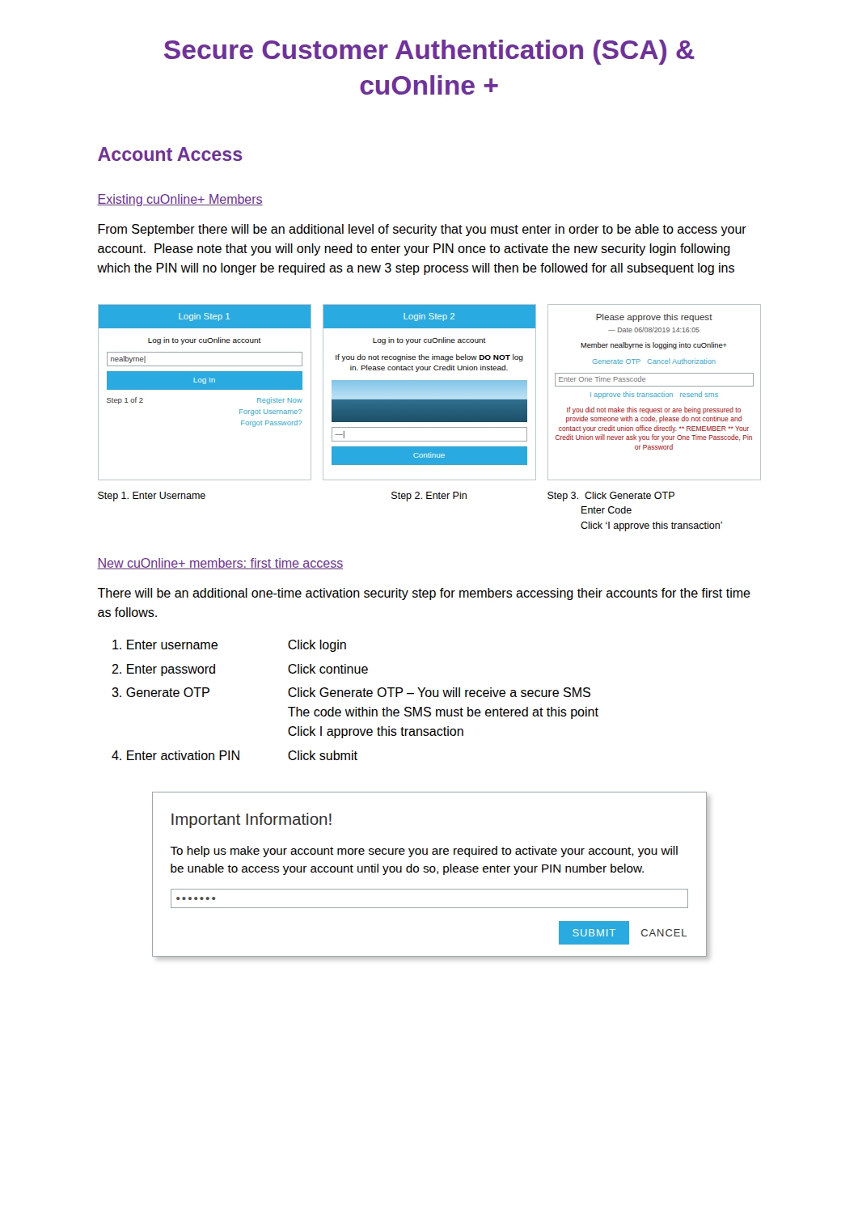Secure Customer Authentication (SCA) &
cuOnline +
Account Access
Existing cuOnline+ Members
From September there will be an additional level of security that you must enter in order to be able to access your account. Please note that you will only need to enter your PIN once to activate the new security login following which the PIN will no longer be required as a new 3 step process will then be followed for all subsequent log ins
Login Step 1
Log in to your cuOnline account
nealbyrne|
Log In
Step 1 of 2 Register Now
Forgot Username?
Forgot Password?
Login Step 2
Log in to your cuOnline account
If you do not recognise the image below DO NOT log in. Please contact your Credit Union instead.
—|
Continue
Please approve this request
— Date 06/08/2019 14:16:05
Member nealbyrne is logging into cuOnline+
Generate OTP Cancel Authorization
Enter One Time Passcode
I approve this transaction resend sms
If you did not make this request or are being pressured to provide someone with a code, please do not continue and contact your credit union office directly. ** REMEMBER ** Your Credit Union will never ask you for your One Time Passcode, Pin or Password
Step 1. Enter Username
Step 2. Enter Pin
Step 3. Click Generate OTP
Enter Code
Click ‘I approve this transaction’
New cuOnline+ members: first time access
There will be an additional one-time activation security step for members accessing their accounts for the first time as follows.
Enter username Click login
Enter password Click continue
Generate OTP Click Generate OTP – You will receive a secure SMS The code within the SMS must be entered at this point Click I approve this transaction
Enter activation PIN Click submit
Important Information!
To help us make your account more secure you are required to activate your account, you will be unable to access your account until you do so, please enter your PIN number below.
•••••••
SUBMIT CANCEL